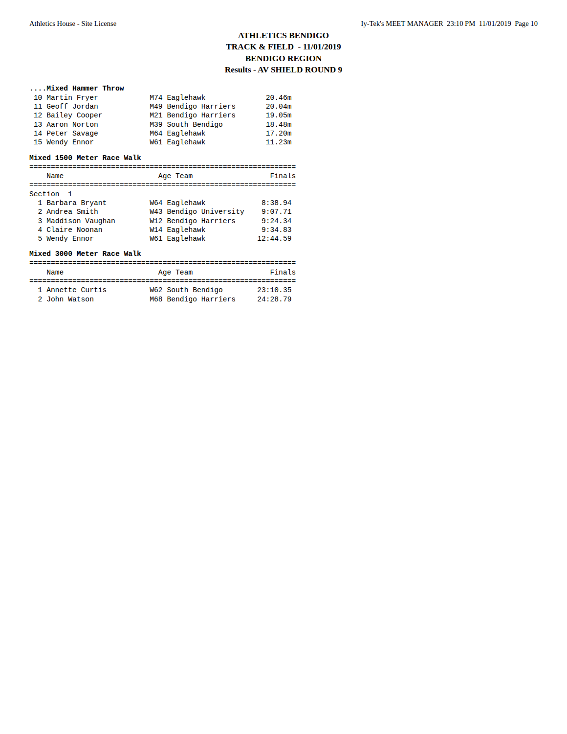Athletics House - Site License Iy-Tek's MEET MANAGER 23:10 PM 11/01/2019 Page 10
ATHLETICS BENDIGO
TRACK & FIELD - 11/01/2019
BENDIGO REGION
Results - AV SHIELD ROUND 9
....Mixed Hammer Throw
 10 Martin Fryer            M74 Eaglehawk              20.46m
 11 Geoff Jordan            M49 Bendigo Harriers       20.04m
 12 Bailey Cooper           M21 Bendigo Harriers       19.05m
 13 Aaron Norton            M39 South Bendigo          18.48m
 14 Peter Savage            M64 Eaglehawk              17.20m
 15 Wendy Ennor             W61 Eaglehawk              11.23m
Mixed 1500 Meter Race Walk
==============================================================
    Name                      Age Team                  Finals
==============================================================
Section  1
  1 Barbara Bryant          W64 Eaglehawk             8:38.94
  2 Andrea Smith            W43 Bendigo University    9:07.71
  3 Maddison Vaughan        W12 Bendigo Harriers      9:24.34
  4 Claire Noonan           W14 Eaglehawk             9:34.83
  5 Wendy Ennor             W61 Eaglehawk            12:44.59
Mixed 3000 Meter Race Walk
==============================================================
    Name                      Age Team                  Finals
==============================================================
  1 Annette Curtis          W62 South Bendigo        23:10.35
  2 John Watson             M68 Bendigo Harriers     24:28.79